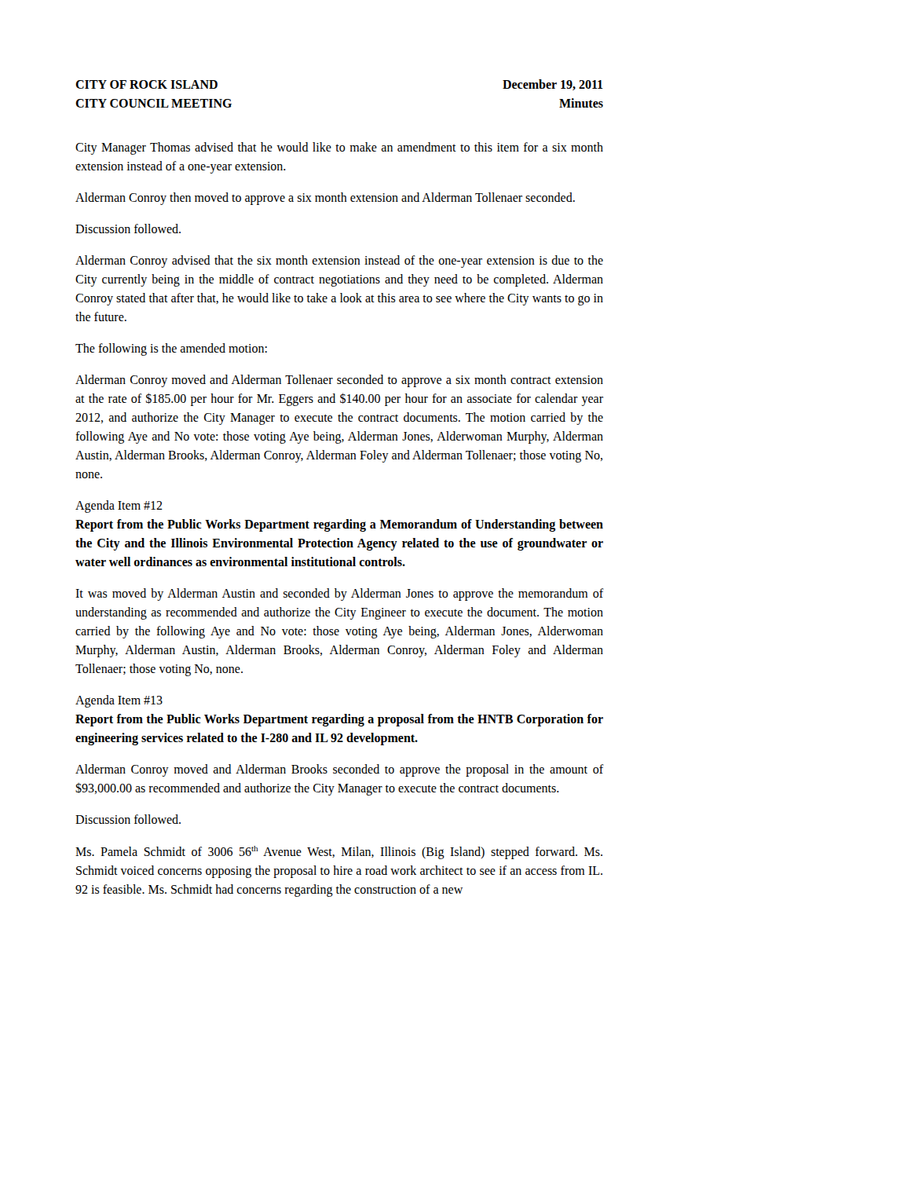City of Rock Island
City Council Meeting
December 19, 2011
Minutes
City Manager Thomas advised that he would like to make an amendment to this item for a six month extension instead of a one-year extension.
Alderman Conroy then moved to approve a six month extension and Alderman Tollenaer seconded.
Discussion followed.
Alderman Conroy advised that the six month extension instead of the one-year extension is due to the City currently being in the middle of contract negotiations and they need to be completed. Alderman Conroy stated that after that, he would like to take a look at this area to see where the City wants to go in the future.
The following is the amended motion:
Alderman Conroy moved and Alderman Tollenaer seconded to approve a six month contract extension at the rate of $185.00 per hour for Mr. Eggers and $140.00 per hour for an associate for calendar year 2012, and authorize the City Manager to execute the contract documents. The motion carried by the following Aye and No vote: those voting Aye being, Alderman Jones, Alderwoman Murphy, Alderman Austin, Alderman Brooks, Alderman Conroy, Alderman Foley and Alderman Tollenaer; those voting No, none.
Agenda Item #12
Report from the Public Works Department regarding a Memorandum of Understanding between the City and the Illinois Environmental Protection Agency related to the use of groundwater or water well ordinances as environmental institutional controls.
It was moved by Alderman Austin and seconded by Alderman Jones to approve the memorandum of understanding as recommended and authorize the City Engineer to execute the document. The motion carried by the following Aye and No vote: those voting Aye being, Alderman Jones, Alderwoman Murphy, Alderman Austin, Alderman Brooks, Alderman Conroy, Alderman Foley and Alderman Tollenaer; those voting No, none.
Agenda Item #13
Report from the Public Works Department regarding a proposal from the HNTB Corporation for engineering services related to the I-280 and IL 92 development.
Alderman Conroy moved and Alderman Brooks seconded to approve the proposal in the amount of $93,000.00 as recommended and authorize the City Manager to execute the contract documents.
Discussion followed.
Ms. Pamela Schmidt of 3006 56th Avenue West, Milan, Illinois (Big Island) stepped forward. Ms. Schmidt voiced concerns opposing the proposal to hire a road work architect to see if an access from IL. 92 is feasible. Ms. Schmidt had concerns regarding the construction of a new